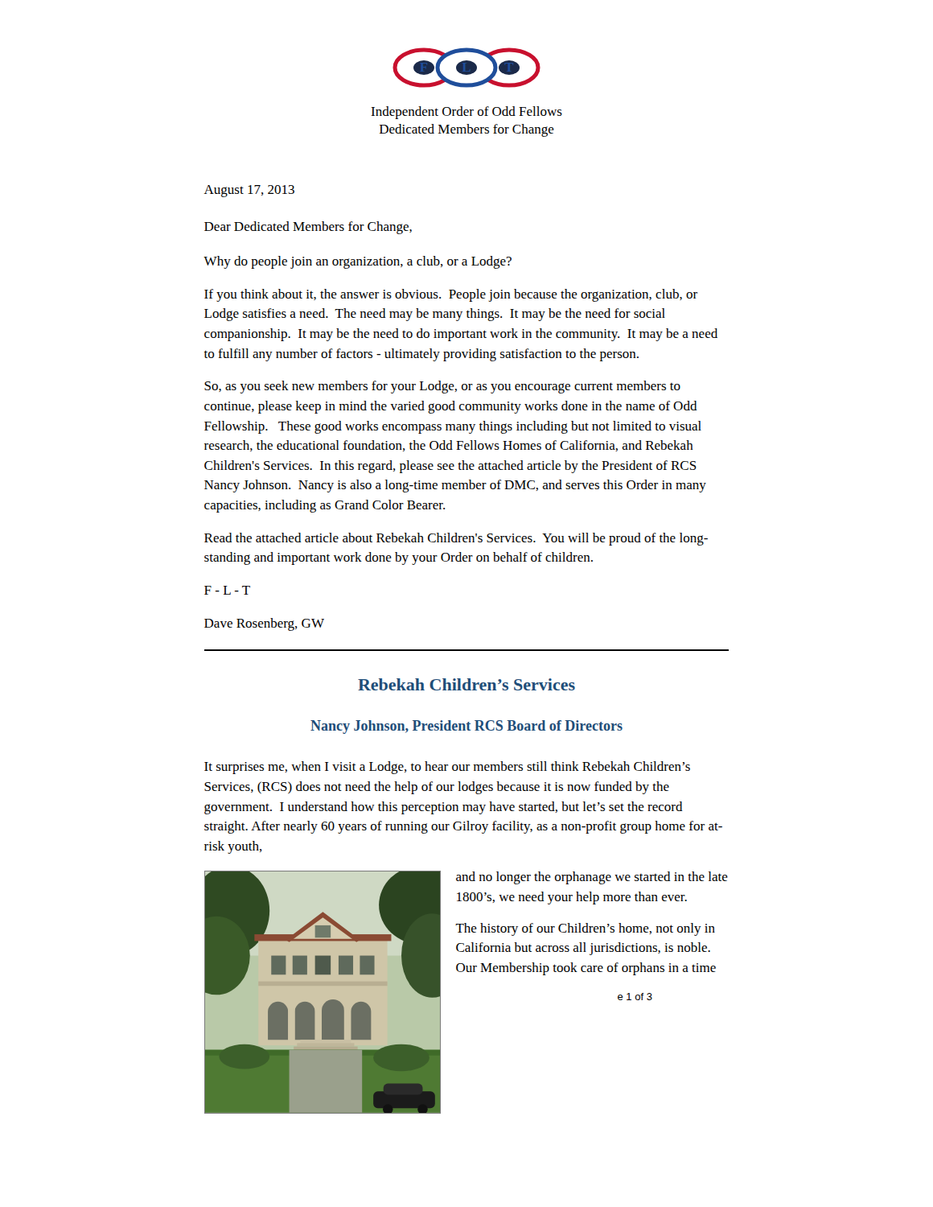F L T
Independent Order of Odd Fellows
Dedicated Members for Change
August 17, 2013
Dear Dedicated Members for Change,
Why do people join an organization, a club, or a Lodge?
If you think about it, the answer is obvious. People join because the organization, club, or Lodge satisfies a need. The need may be many things. It may be the need for social companionship. It may be the need to do important work in the community. It may be a need to fulfill any number of factors - ultimately providing satisfaction to the person.
So, as you seek new members for your Lodge, or as you encourage current members to continue, please keep in mind the varied good community works done in the name of Odd Fellowship. These good works encompass many things including but not limited to visual research, the educational foundation, the Odd Fellows Homes of California, and Rebekah Children's Services. In this regard, please see the attached article by the President of RCS Nancy Johnson. Nancy is also a long-time member of DMC, and serves this Order in many capacities, including as Grand Color Bearer.
Read the attached article about Rebekah Children's Services. You will be proud of the long-standing and important work done by your Order on behalf of children.
F - L - T
Dave Rosenberg, GW
Rebekah Children’s Services
Nancy Johnson, President RCS Board of Directors
It surprises me, when I visit a Lodge, to hear our members still think Rebekah Children’s Services, (RCS) does not need the help of our lodges because it is now funded by the government. I understand how this perception may have started, but let’s set the record straight. After nearly 60 years of running our Gilroy facility, as a non-profit group home for at-risk youth,
and no longer the orphanage we started in the late 1800’s, we need your help more than ever.
The history of our Children’s home, not only in California but across all jurisdictions, is noble. Our Membership took care of orphans in a time
e 1 of 3